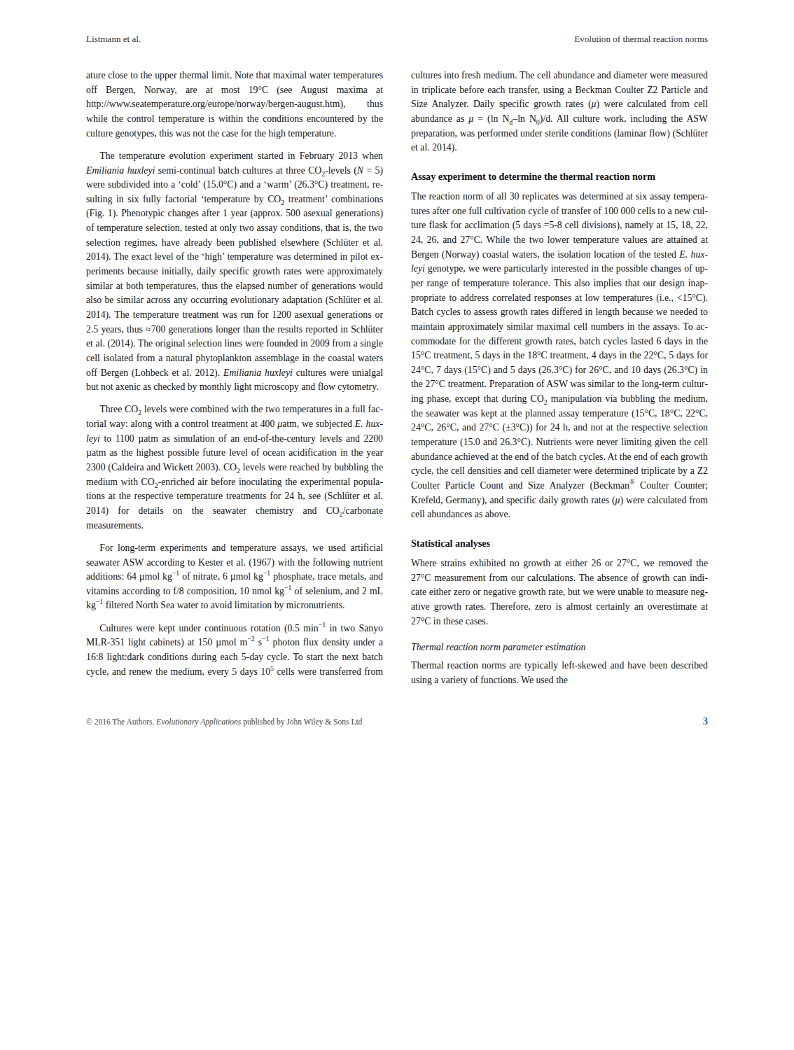Listmann et al. Evolution of thermal reaction norms
ature close to the upper thermal limit. Note that maximal water temperatures off Bergen, Norway, are at most 19°C (see August maxima at http://www.seatemperature.org/europe/norway/bergen-august.htm), thus while the control temperature is within the conditions encountered by the culture genotypes, this was not the case for the high temperature.
The temperature evolution experiment started in February 2013 when Emiliania huxleyi semi-continual batch cultures at three CO2-levels (N = 5) were subdivided into a ‘cold’ (15.0°C) and a ‘warm’ (26.3°C) treatment, resulting in six fully factorial ‘temperature by CO2 treatment’ combinations (Fig. 1). Phenotypic changes after 1 year (approx. 500 asexual generations) of temperature selection, tested at only two assay conditions, that is, the two selection regimes, have already been published elsewhere (Schlüter et al. 2014). The exact level of the ‘high’ temperature was determined in pilot experiments because initially, daily specific growth rates were approximately similar at both temperatures, thus the elapsed number of generations would also be similar across any occurring evolutionary adaptation (Schlüter et al. 2014). The temperature treatment was run for 1200 asexual generations or 2.5 years, thus ≈700 generations longer than the results reported in Schlüter et al. (2014). The original selection lines were founded in 2009 from a single cell isolated from a natural phytoplankton assemblage in the coastal waters off Bergen (Lohbeck et al. 2012). Emiliania huxleyi cultures were unialgal but not axenic as checked by monthly light microscopy and flow cytometry.
Three CO2 levels were combined with the two temperatures in a full factorial way: along with a control treatment at 400 μatm, we subjected E. huxleyi to 1100 µatm as simulation of an end-of-the-century levels and 2200 µatm as the highest possible future level of ocean acidification in the year 2300 (Caldeira and Wickett 2003). CO2 levels were reached by bubbling the medium with CO2-enriched air before inoculating the experimental populations at the respective temperature treatments for 24 h, see (Schlüter et al. 2014) for details on the seawater chemistry and CO2/carbonate measurements.
For long-term experiments and temperature assays, we used artificial seawater ASW according to Kester et al. (1967) with the following nutrient additions: 64 µmol kg−1 of nitrate, 6 µmol kg−1 phosphate, trace metals, and vitamins according to f/8 composition, 10 nmol kg−1 of selenium, and 2 mL kg−1 filtered North Sea water to avoid limitation by micronutrients.
Cultures were kept under continuous rotation (0.5 min−1 in two Sanyo MLR-351 light cabinets) at 150 µmol m−2 s−1 photon flux density under a 16:8 light:dark conditions during each 5-day cycle. To start the next batch cycle, and renew the medium, every 5 days 105 cells were transferred from cultures into fresh medium. The cell abundance and diameter were measured in triplicate before each transfer, using a Beckman Coulter Z2 Particle and Size Analyzer. Daily specific growth rates (μ) were calculated from cell abundance as μ = (ln Nd–ln N0)/d. All culture work, including the ASW preparation, was performed under sterile conditions (laminar flow) (Schlüter et al. 2014).
Assay experiment to determine the thermal reaction norm
The reaction norm of all 30 replicates was determined at six assay temperatures after one full cultivation cycle of transfer of 100 000 cells to a new culture flask for acclimation (5 days =5-8 cell divisions), namely at 15, 18, 22, 24, 26, and 27°C. While the two lower temperature values are attained at Bergen (Norway) coastal waters, the isolation location of the tested E. huxleyi genotype, we were particularly interested in the possible changes of upper range of temperature tolerance. This also implies that our design inappropriate to address correlated responses at low temperatures (i.e., <15°C). Batch cycles to assess growth rates differed in length because we needed to maintain approximately similar maximal cell numbers in the assays. To accommodate for the different growth rates, batch cycles lasted 6 days in the 15°C treatment, 5 days in the 18°C treatment, 4 days in the 22°C, 5 days for 24°C, 7 days (15°C) and 5 days (26.3°C) for 26°C, and 10 days (26.3°C) in the 27°C treatment. Preparation of ASW was similar to the long-term culturing phase, except that during CO2 manipulation via bubbling the medium, the seawater was kept at the planned assay temperature (15°C, 18°C, 22°C, 24°C, 26°C, and 27°C (±3°C)) for 24 h, and not at the respective selection temperature (15.0 and 26.3°C). Nutrients were never limiting given the cell abundance achieved at the end of the batch cycles. At the end of each growth cycle, the cell densities and cell diameter were determined triplicate by a Z2 Coulter Particle Count and Size Analyzer (Beckman® Coulter Counter; Krefeld, Germany), and specific daily growth rates (μ) were calculated from cell abundances as above.
Statistical analyses
Where strains exhibited no growth at either 26 or 27°C, we removed the 27°C measurement from our calculations. The absence of growth can indicate either zero or negative growth rate, but we were unable to measure negative growth rates. Therefore, zero is almost certainly an overestimate at 27°C in these cases.
Thermal reaction norm parameter estimation
Thermal reaction norms are typically left-skewed and have been described using a variety of functions. We used the
© 2016 The Authors. Evolutionary Applications published by John Wiley & Sons Ltd 3